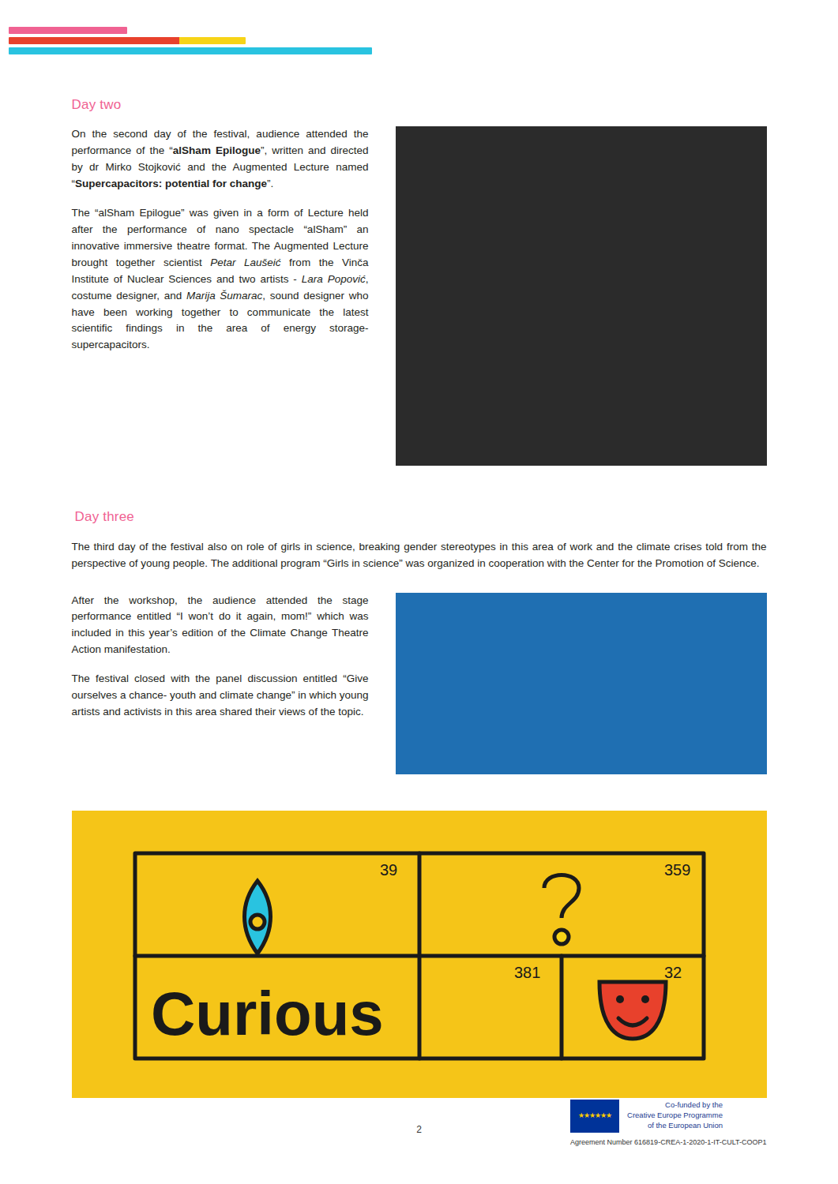Day two
On the second day of the festival, audience attended the performance of the “alSham Epilogue”, written and directed by dr Mirko Stojković and the Augmented Lecture named “Supercapacitors: potential for change”.
The “alSham Epilogue” was given in a form of Lecture held after the performance of nano spectacle “alSham” an innovative immersive theatre format. The Augmented Lecture brought together scientist Petar Laušeić from the Vinča Institute of Nuclear Sciences and two artists - Lara Popović, costume designer, and Marija Šumarac, sound designer who have been working together to communicate the latest scientific findings in the area of energy storage- supercapacitors.
Day three
The third day of the festival also on role of girls in science, breaking gender stereotypes in this area of work and the climate crises told from the perspective of young people. The additional program “Girls in science” was organized in cooperation with the Center for the Promotion of Science.
After the workshop, the audience attended the stage performance entitled “I won’t do it again, mom!” which was included in this year’s edition of the Climate Change Theatre Action manifestation.
The festival closed with the panel discussion entitled “Give ourselves a chance- youth and climate change” in which young artists and activists in this area shared their views of the topic.
39 359 381 32 Curious
2
★★★★★★
Co-funded by the
Creative Europe Programme
of the European Union
Agreement Number 616819-CREA-1-2020-1-IT-CULT-COOP1